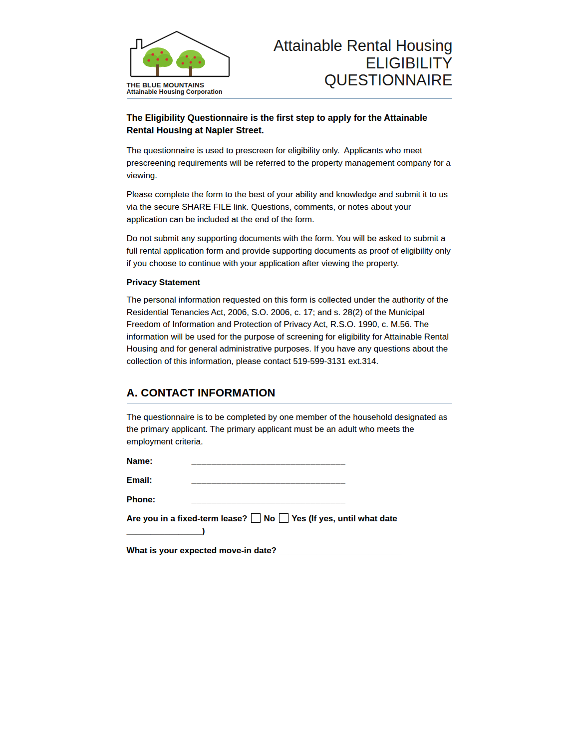THE BLUE MOUNTAINS
Attainable Housing Corporation
Attainable Rental Housing
ELIGIBILITY QUESTIONNAIRE
The Eligibility Questionnaire is the first step to apply for the Attainable Rental Housing at Napier Street.
The questionnaire is used to prescreen for eligibility only. Applicants who meet prescreening requirements will be referred to the property management company for a viewing.
Please complete the form to the best of your ability and knowledge and submit it to us via the secure SHARE FILE link. Questions, comments, or notes about your application can be included at the end of the form.
Do not submit any supporting documents with the form. You will be asked to submit a full rental application form and provide supporting documents as proof of eligibility only if you choose to continue with your application after viewing the property.
Privacy Statement
The personal information requested on this form is collected under the authority of the Residential Tenancies Act, 2006, S.O. 2006, c. 17; and s. 28(2) of the Municipal Freedom of Information and Protection of Privacy Act, R.S.O. 1990, c. M.56. The information will be used for the purpose of screening for eligibility for Attainable Rental Housing and for general administrative purposes. If you have any questions about the collection of this information, please contact 519-599-3131 ext.314.
A. CONTACT INFORMATION
The questionnaire is to be completed by one member of the household designated as the primary applicant. The primary applicant must be an adult who meets the employment criteria.
Name: _______________________________
Email: _______________________________
Phone: _______________________________
Are you in a fixed-term lease? No Yes (If yes, until what date ________________)
What is your expected move-in date? __________________________